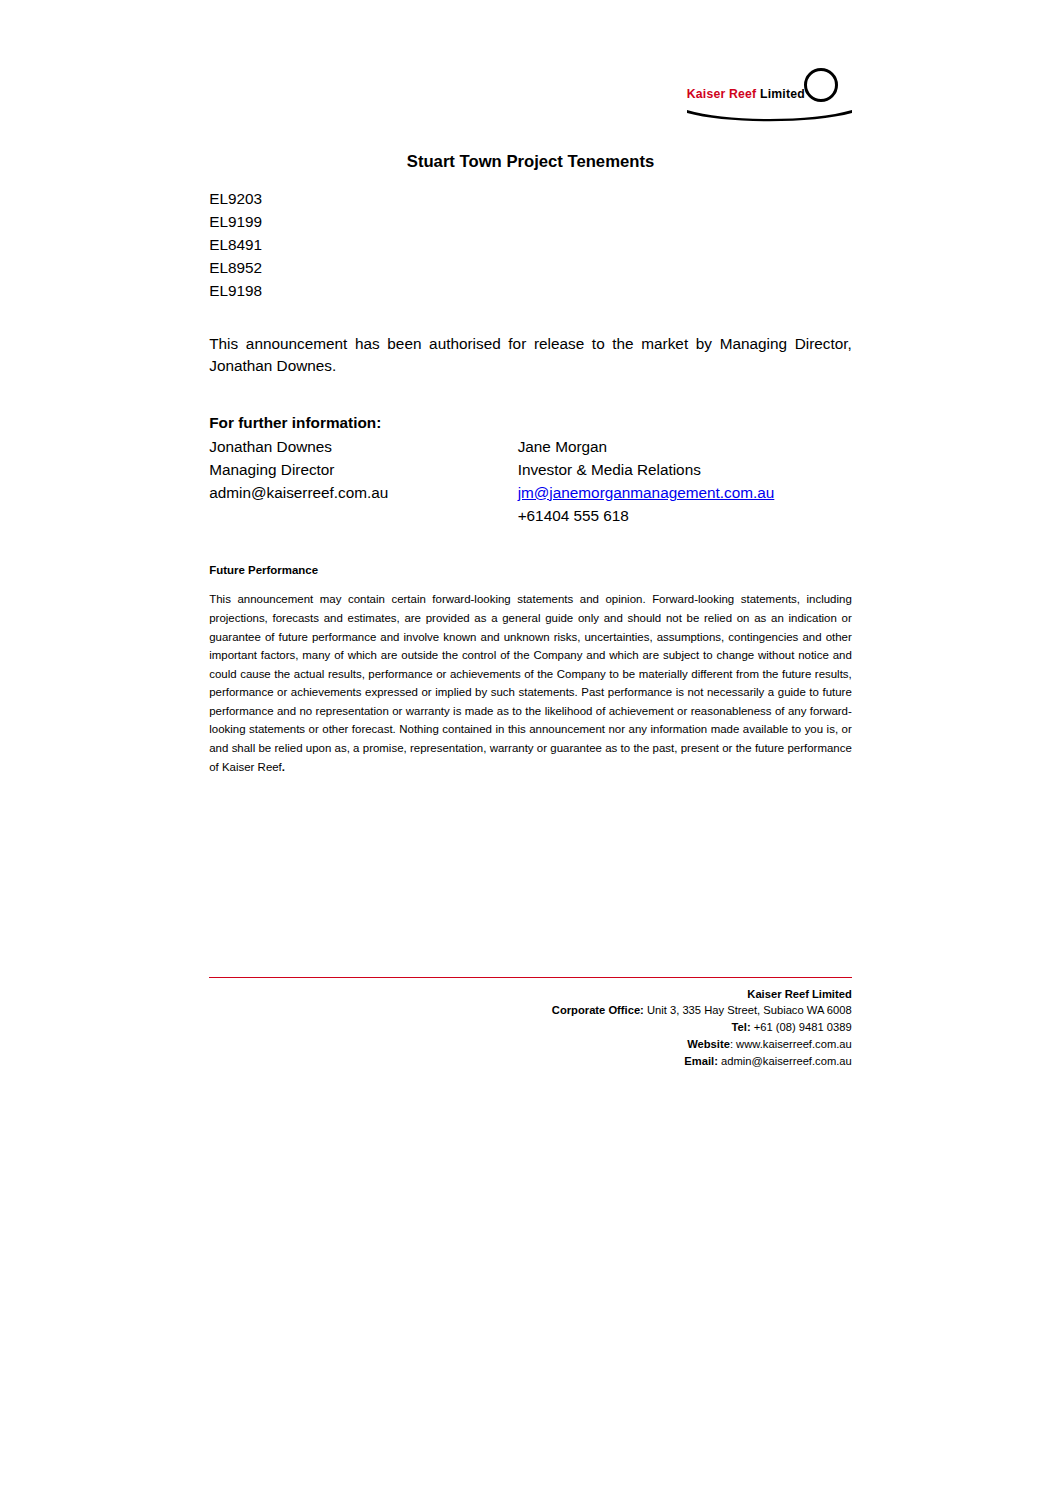Kaiser Reef Limited
Stuart Town Project Tenements
EL9203
EL9199
EL8491
EL8952
EL9198
This announcement has been authorised for release to the market by Managing Director, Jonathan Downes.
For further information:
| Jonathan Downes | Jane Morgan |
| Managing Director | Investor & Media Relations |
| admin@kaiserreef.com.au | jm@janemorganmanagement.com.au |
| | +61404 555 618 |
Future Performance
This announcement may contain certain forward-looking statements and opinion. Forward-looking statements, including projections, forecasts and estimates, are provided as a general guide only and should not be relied on as an indication or guarantee of future performance and involve known and unknown risks, uncertainties, assumptions, contingencies and other important factors, many of which are outside the control of the Company and which are subject to change without notice and could cause the actual results, performance or achievements of the Company to be materially different from the future results, performance or achievements expressed or implied by such statements. Past performance is not necessarily a guide to future performance and no representation or warranty is made as to the likelihood of achievement or reasonableness of any forward-looking statements or other forecast. Nothing contained in this announcement nor any information made available to you is, or and shall be relied upon as, a promise, representation, warranty or guarantee as to the past, present or the future performance of Kaiser Reef.
Kaiser Reef Limited
Corporate Office: Unit 3, 335 Hay Street, Subiaco WA 6008
Tel: +61 (08) 9481 0389
Website: www.kaiserreef.com.au
Email: admin@kaiserreef.com.au